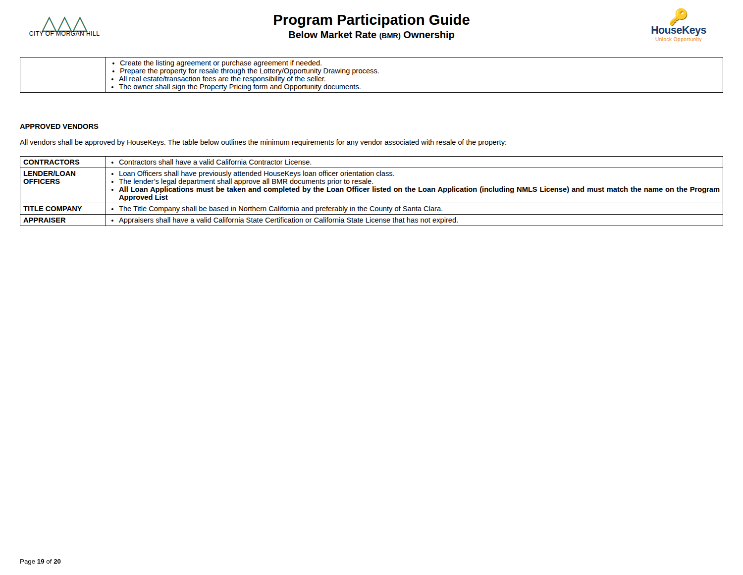△△△
CITY OF MORGAN HILL
Program Participation Guide
Below Market Rate (BMR) Ownership
🔑
HouseKeys
Unlock Opportunity
| | Create the listing agreement or purchase agreement if needed. Prepare the property for resale through the Lottery/Opportunity Drawing process. All real estate/transaction fees are the responsibility of the seller. The owner shall sign the Property Pricing form and Opportunity documents. |
APPROVED VENDORS
All vendors shall be approved by HouseKeys. The table below outlines the minimum requirements for any vendor associated with resale of the property:
| CONTRACTORS | Contractors shall have a valid California Contractor License. |
| LENDER/LOAN OFFICERS | Loan Officers shall have previously attended HouseKeys loan officer orientation class. The lender’s legal department shall approve all BMR documents prior to resale. All Loan Applications must be taken and completed by the Loan Officer listed on the Loan Application (including NMLS License) and must match the name on the Program Approved List |
| TITLE COMPANY | The Title Company shall be based in Northern California and preferably in the County of Santa Clara. |
| APPRAISER | Appraisers shall have a valid California State Certification or California State License that has not expired. |
Page 19 of 20